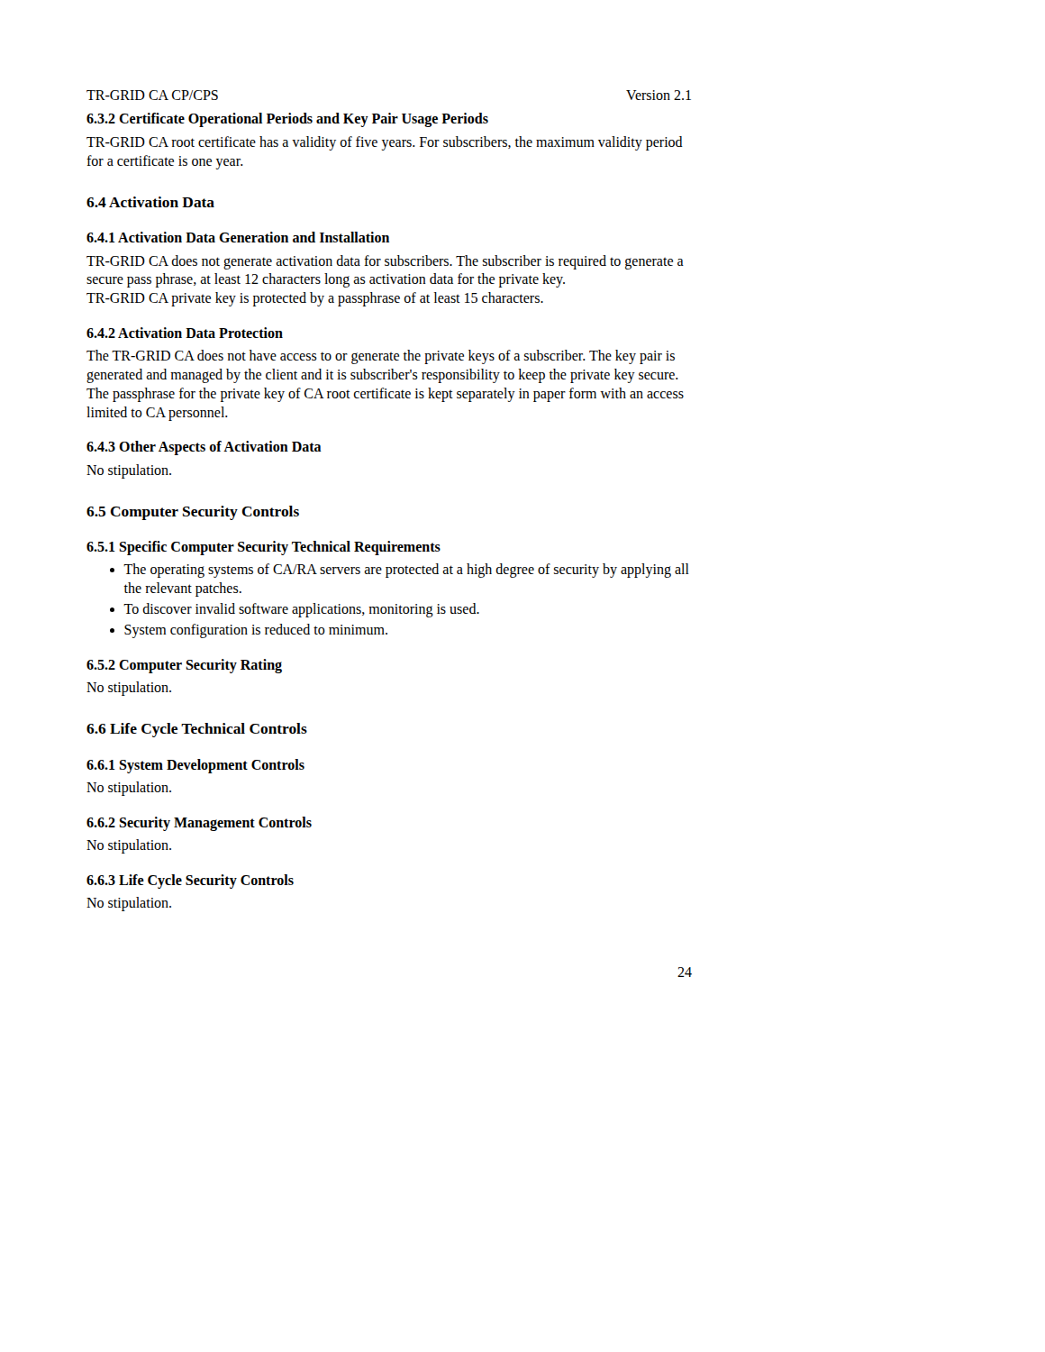TR-GRID CA CP/CPS Version 2.1
6.3.2 Certificate Operational Periods and Key Pair Usage Periods
TR-GRID CA root certificate has a validity of five years. For subscribers, the maximum validity period for a certificate is one year.
6.4 Activation Data
6.4.1 Activation Data Generation and Installation
TR-GRID CA does not generate activation data for subscribers. The subscriber is required to generate a secure pass phrase, at least 12 characters long as activation data for the private key.
TR-GRID CA private key is protected by a passphrase of at least 15 characters.
6.4.2 Activation Data Protection
The TR-GRID CA does not have access to or generate the private keys of a subscriber. The key pair is generated and managed by the client and it is subscriber's responsibility to keep the private key secure. The passphrase for the private key of CA root certificate is kept separately in paper form with an access limited to CA personnel.
6.4.3 Other Aspects of Activation Data
No stipulation.
6.5 Computer Security Controls
6.5.1 Specific Computer Security Technical Requirements
The operating systems of CA/RA servers are protected at a high degree of security by applying all the relevant patches.
To discover invalid software applications, monitoring is used.
System configuration is reduced to minimum.
6.5.2 Computer Security Rating
No stipulation.
6.6 Life Cycle Technical Controls
6.6.1 System Development Controls
No stipulation.
6.6.2 Security Management Controls
No stipulation.
6.6.3 Life Cycle Security Controls
No stipulation.
24